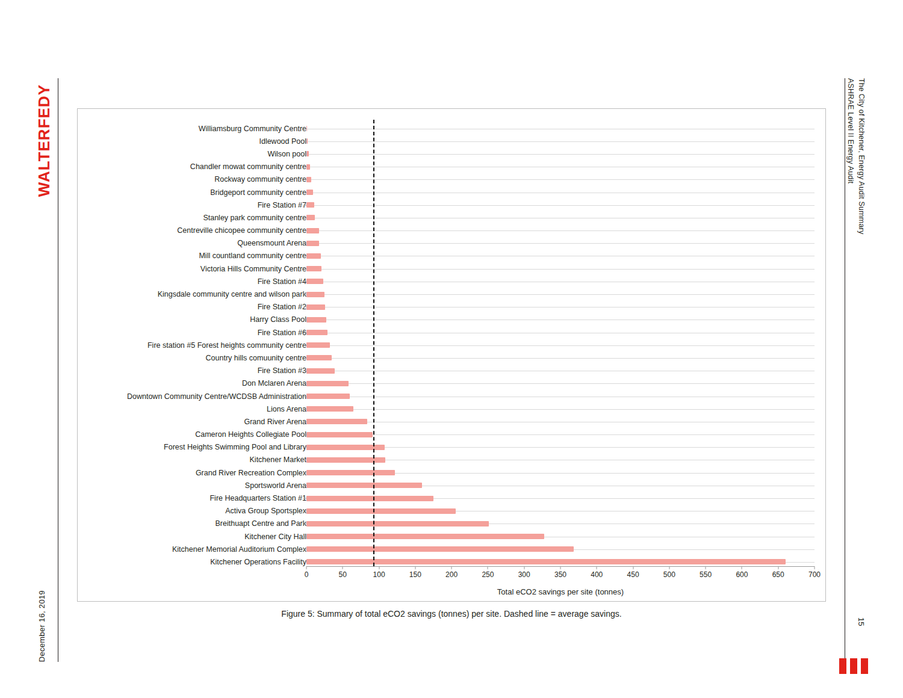WALTERFEDY
December 16, 2019
The City of Kitchener, Energy Audit Summary
ASHRAE Level II Energy Audit
15
| Williamsburg Community Centre | |
| Idlewood Pool | |
| Wilson pool | |
| Chandler mowat community centre | |
| Rockway community centre | |
| Bridgeport community centre | |
| Fire Station #7 | |
| Stanley park community centre | |
| Centreville chicopee community centre | |
| Queensmount Arena | |
| Mill countland community centre | |
| Victoria Hills Community Centre | |
| Fire Station #4 | |
| Kingsdale community centre and wilson park | |
| Fire Station #2 | |
| Harry Class Pool | |
| Fire Station #6 | |
| Fire station #5 Forest heights community centre | |
| Country hills comuunity centre | |
| Fire Station #3 | |
| Don Mclaren Arena | |
| Downtown Community Centre/WCDSB Administration | |
| Lions Arena | |
| Grand River Arena | |
| Cameron Heights Collegiate Pool | |
| Forest Heights Swimming Pool and Library | |
| Kitchener Market | |
| Grand River Recreation Complex | |
| Sportsworld Arena | |
| Fire Headquarters Station #1 | |
| Activa Group Sportsplex | |
| Breithuapt Centre and Park | |
| Kitchener City Hall | |
| Kitchener Memorial Auditorium Complex | |
| Kitchener Operations Facility | |
0
50
100
150
200
250
300
350
400
450
500
550
600
650
700
Total eCO2 savings per site (tonnes)
Figure 5: Summary of total eCO2 savings (tonnes) per site. Dashed line = average savings.